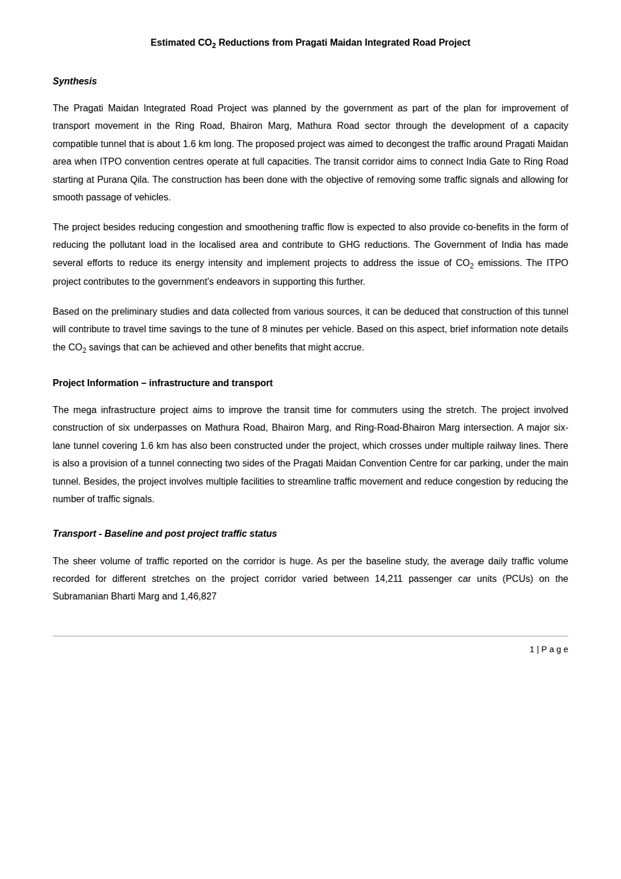Estimated CO2 Reductions from Pragati Maidan Integrated Road Project
Synthesis
The Pragati Maidan Integrated Road Project was planned by the government as part of the plan for improvement of transport movement in the Ring Road, Bhairon Marg, Mathura Road sector through the development of a capacity compatible tunnel that is about 1.6 km long. The proposed project was aimed to decongest the traffic around Pragati Maidan area when ITPO convention centres operate at full capacities. The transit corridor aims to connect India Gate to Ring Road starting at Purana Qila. The construction has been done with the objective of removing some traffic signals and allowing for smooth passage of vehicles.
The project besides reducing congestion and smoothening traffic flow is expected to also provide co-benefits in the form of reducing the pollutant load in the localised area and contribute to GHG reductions. The Government of India has made several efforts to reduce its energy intensity and implement projects to address the issue of CO2 emissions. The ITPO project contributes to the government's endeavors in supporting this further.
Based on the preliminary studies and data collected from various sources, it can be deduced that construction of this tunnel will contribute to travel time savings to the tune of 8 minutes per vehicle. Based on this aspect, brief information note details the CO2 savings that can be achieved and other benefits that might accrue.
Project Information – infrastructure and transport
The mega infrastructure project aims to improve the transit time for commuters using the stretch. The project involved construction of six underpasses on Mathura Road, Bhairon Marg, and Ring-Road-Bhairon Marg intersection. A major six-lane tunnel covering 1.6 km has also been constructed under the project, which crosses under multiple railway lines. There is also a provision of a tunnel connecting two sides of the Pragati Maidan Convention Centre for car parking, under the main tunnel. Besides, the project involves multiple facilities to streamline traffic movement and reduce congestion by reducing the number of traffic signals.
Transport - Baseline and post project traffic status
The sheer volume of traffic reported on the corridor is huge. As per the baseline study, the average daily traffic volume recorded for different stretches on the project corridor varied between 14,211 passenger car units (PCUs) on the Subramanian Bharti Marg and 1,46,827
1 | P a g e